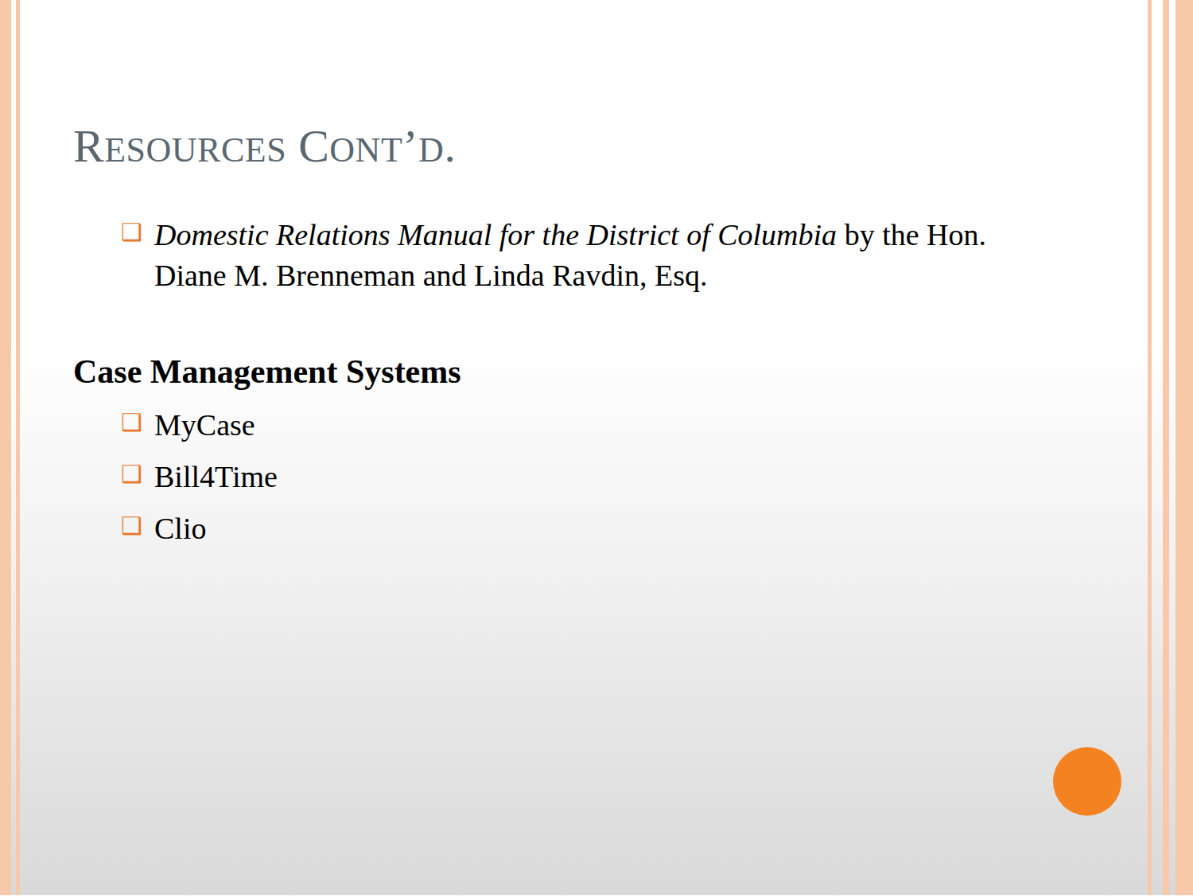RESOURCES CONT’D.
Domestic Relations Manual for the District of Columbia by the Hon. Diane M. Brenneman and Linda Ravdin, Esq.
Case Management Systems
MyCase
Bill4Time
Clio